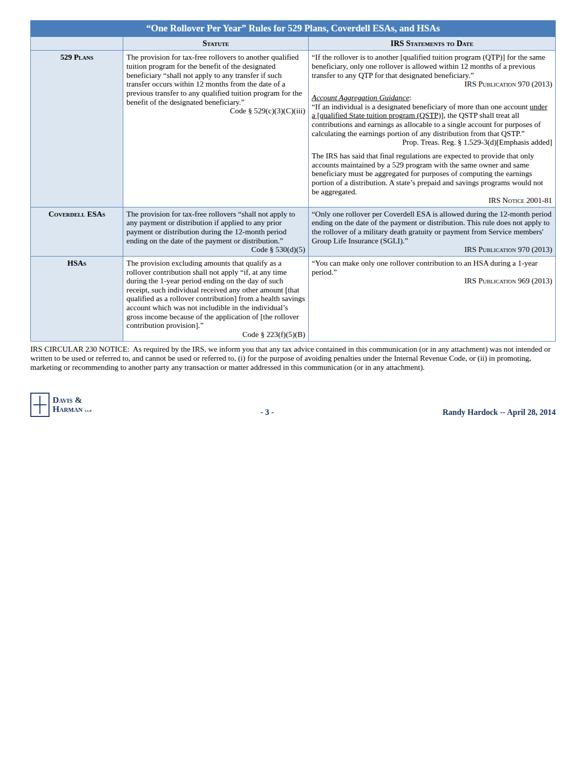“One Rollover Per Year” Rules for 529 Plans, Coverdell ESAs, and HSAs
| | Statute | IRS Statements to Date |
| --- | --- | --- |
| 529 Plans | The provision for tax-free rollovers to another qualified tuition program for the benefit of the designated beneficiary “shall not apply to any transfer if such transfer occurs within 12 months from the date of a previous transfer to any qualified tuition program for the benefit of the designated beneficiary.” Code § 529(c)(3)(C)(iii) | “If the rollover is to another [qualified tuition program (QTP)] for the same beneficiary, only one rollover is allowed within 12 months of a previous transfer to any QTP for that designated beneficiary.” IRS Publication 970 (2013) Account Aggregation Guidance : “If an individual is a designated beneficiary of more than one account under a [qualified State tuition program (QSTP)] , the QSTP shall treat all contributions and earnings as allocable to a single account for purposes of calculating the earnings portion of any distribution from that QSTP.” Prop. Treas. Reg. § 1.529-3(d)[Emphasis added] The IRS has said that final regulations are expected to provide that only accounts maintained by a 529 program with the same owner and same beneficiary must be aggregated for purposes of computing the earnings portion of a distribution. A state’s prepaid and savings programs would not be aggregated. IRS Notice 2001-81 |
| Coverdell ESAs | The provision for tax-free rollovers “shall not apply to any payment or distribution if applied to any prior payment or distribution during the 12-month period ending on the date of the payment or distribution.” Code § 530(d)(5) | “Only one rollover per Coverdell ESA is allowed during the 12-month period ending on the date of the payment or distribution. This rule does not apply to the rollover of a military death gratuity or payment from Service members' Group Life Insurance (SGLI).” IRS Publication 970 (2013) |
| HSAs | The provision excluding amounts that qualify as a rollover contribution shall not apply “if, at any time during the 1-year period ending on the day of such receipt, such individual received any other amount [that qualified as a rollover contribution] from a health savings account which was not includible in the individual’s gross income because of the application of [the rollover contribution provision].” Code § 223(f)(5)(B) | “You can make only one rollover contribution to an HSA during a 1-year period.” IRS Publication 969 (2013) |
IRS CIRCULAR 230 NOTICE: As required by the IRS, we inform you that any tax advice contained in this communication (or in any attachment) was not intended or written to be used or referred to, and cannot be used or referred to, (i) for the purpose of avoiding penalties under the Internal Revenue Code, or (ii) in promoting, marketing or recommending to another party any transaction or matter addressed in this communication (or in any attachment).
Davis &
Harman llp
- 3 -
Randy Hardock -- April 28, 2014